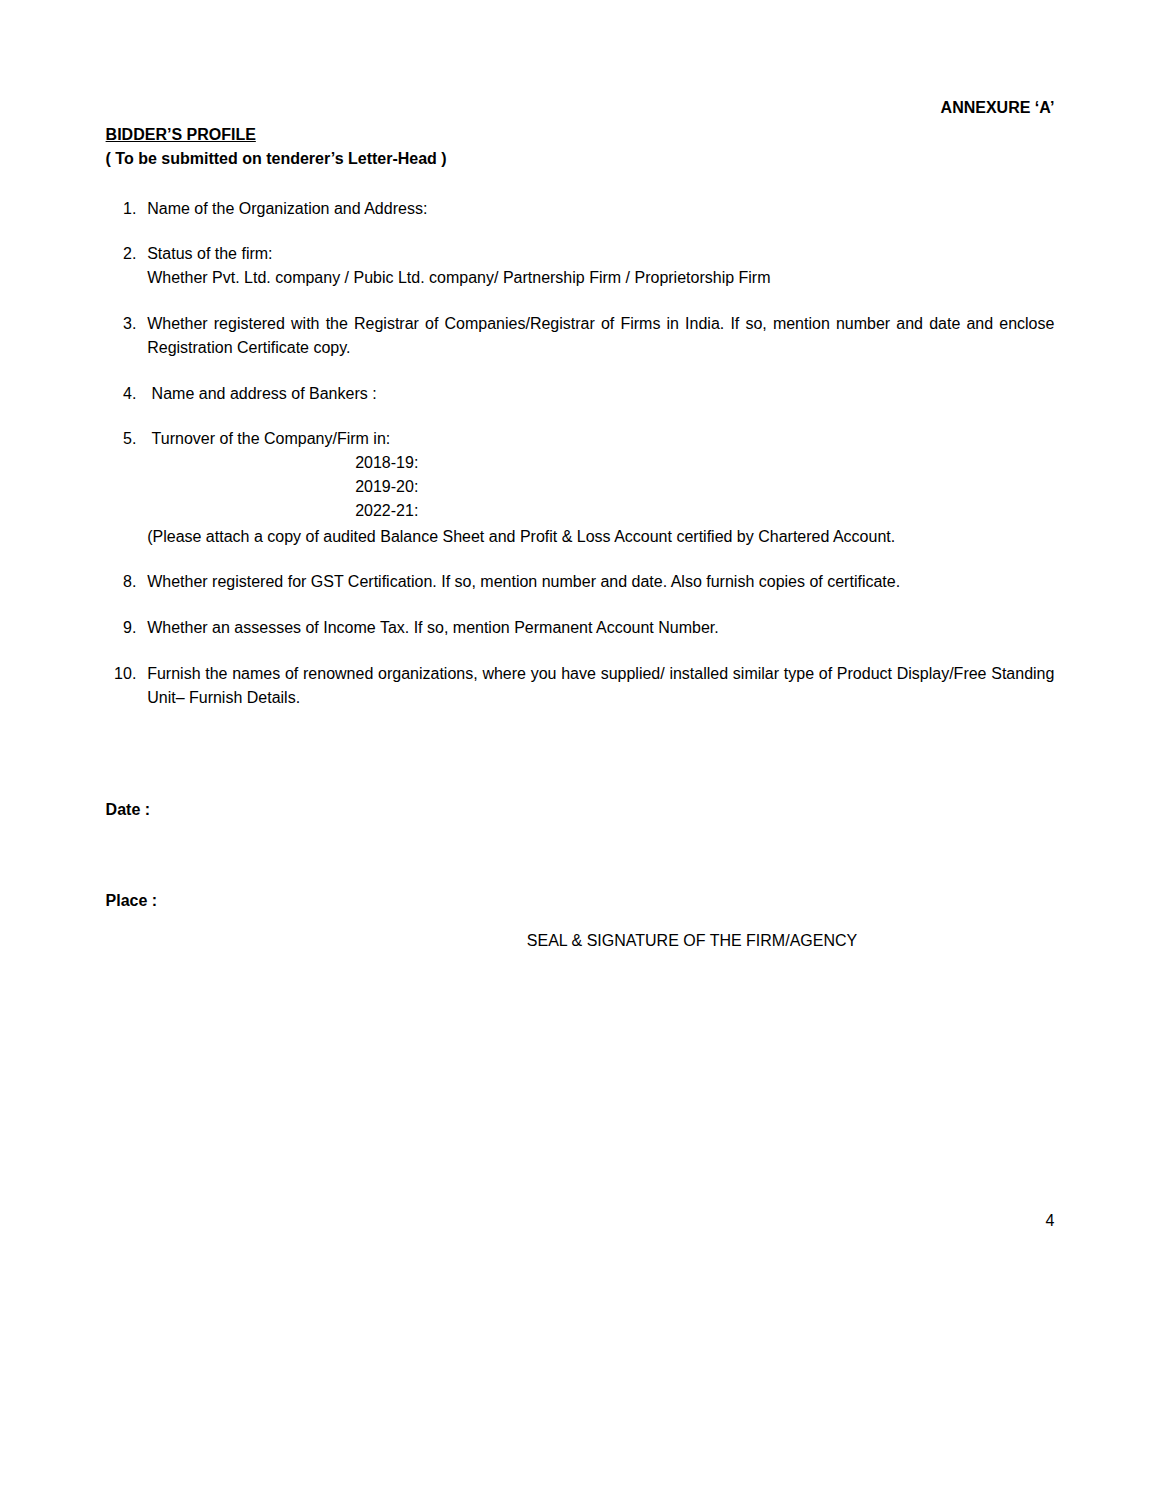ANNEXURE ‘A’
BIDDER’S PROFILE
( To be submitted on tenderer’s Letter-Head )
Name of the Organization and Address:
Status of the firm:
Whether Pvt. Ltd. company / Pubic Ltd. company/ Partnership Firm / Proprietorship Firm
Whether registered with the Registrar of Companies/Registrar of Firms in India. If so, mention number and date and enclose Registration Certificate copy.
Name and address of Bankers :
Turnover of the Company/Firm in:
2018-19:
2019-20:
2022-21:
(Please attach a copy of audited Balance Sheet and Profit & Loss Account certified by Chartered Account.
Whether registered for GST Certification. If so, mention number and date. Also furnish copies of certificate.
Whether an assesses of Income Tax. If so, mention Permanent Account Number.
Furnish the names of renowned organizations, where you have supplied/ installed similar type of Product Display/Free Standing Unit– Furnish Details.
Date :
Place :
SEAL & SIGNATURE OF THE FIRM/AGENCY
4